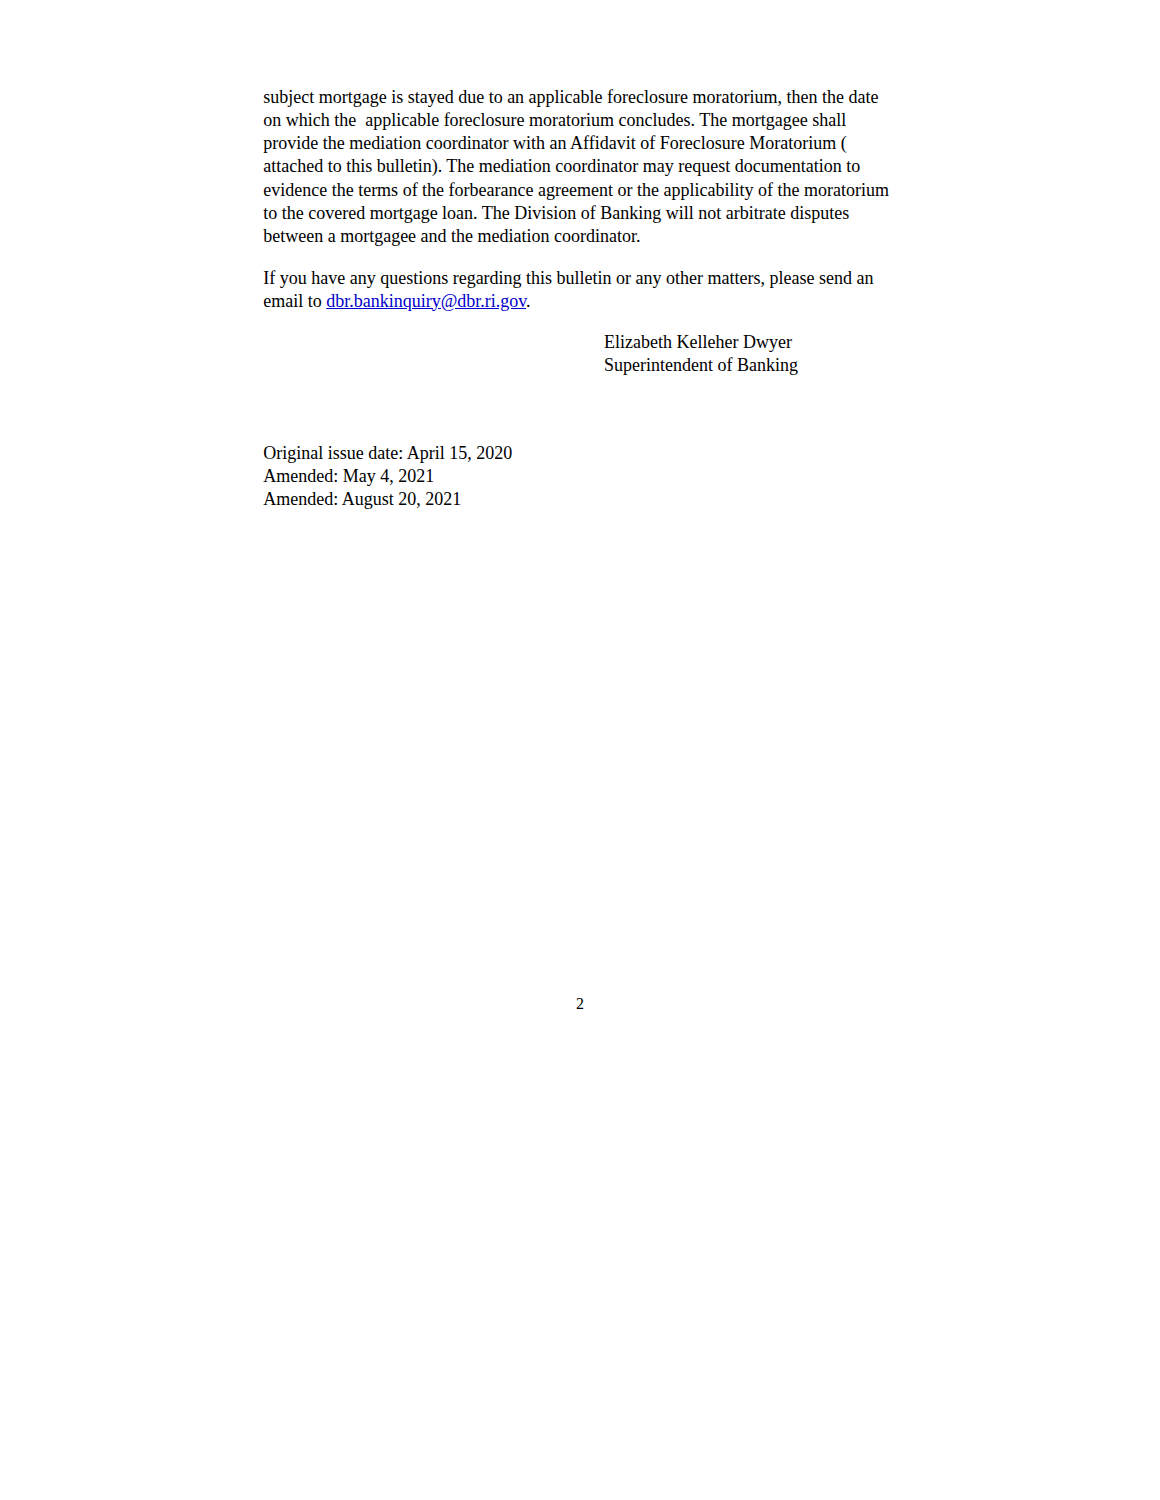subject mortgage is stayed due to an applicable foreclosure moratorium, then the date on which the applicable foreclosure moratorium concludes. The mortgagee shall provide the mediation coordinator with an Affidavit of Foreclosure Moratorium ( attached to this bulletin). The mediation coordinator may request documentation to evidence the terms of the forbearance agreement or the applicability of the moratorium to the covered mortgage loan. The Division of Banking will not arbitrate disputes between a mortgagee and the mediation coordinator.
If you have any questions regarding this bulletin or any other matters, please send an email to dbr.bankinquiry@dbr.ri.gov.
Elizabeth Kelleher Dwyer
Superintendent of Banking
Original issue date: April 15, 2020
Amended: May 4, 2021
Amended: August 20, 2021
2